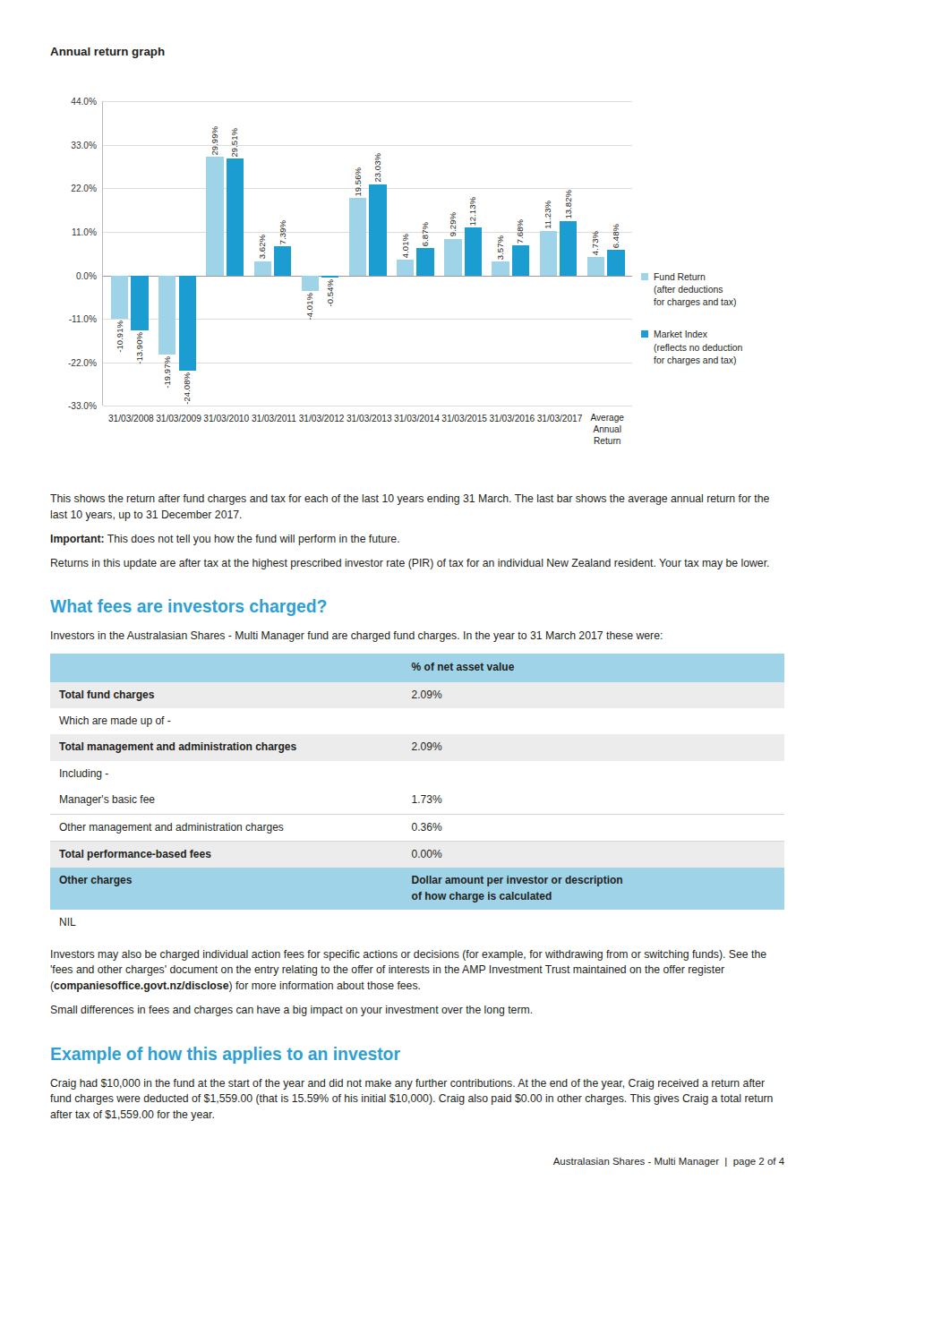Annual return graph
gridlines: 44% top .. -33% bottom => range 77 units
44.0%
33.0%
22.0%
11.0%
0.0%
-11.0%
-22.0%
-33.0%
-10.91%
-13.90%
31/03/2008
-19.97%
-24.08%
31/03/2009
29.99%
29.51%
31/03/2010
3.62%
7.39%
31/03/2011
-4.01%
-0.54%
31/03/2012
19.56%
23.03%
31/03/2013
4.01%
6.87%
31/03/2014
9.29%
12.13%
31/03/2015
3.57%
7.68%
31/03/2016
11.23%
13.82%
31/03/2017
4.73%
6.48%
Average
Annual
Return
Fund Return
(after deductions
for charges and tax)
Market Index
(reflects no deduction
for charges and tax)
This shows the return after fund charges and tax for each of the last 10 years ending 31 March. The last bar shows the average annual return for the last 10 years, up to 31 December 2017.
Important: This does not tell you how the fund will perform in the future.
Returns in this update are after tax at the highest prescribed investor rate (PIR) of tax for an individual New Zealand resident. Your tax may be lower.
What fees are investors charged?
Investors in the Australasian Shares - Multi Manager fund are charged fund charges. In the year to 31 March 2017 these were:
| | % of net asset value |
| --- | --- |
| Total fund charges | 2.09% |
| Which are made up of - | |
| Total management and administration charges | 2.09% |
| Including - | |
| Manager's basic fee | 1.73% |
| Other management and administration charges | 0.36% |
| Total performance-based fees | 0.00% |
| Other charges | Dollar amount per investor or description of how charge is calculated |
| NIL | |
Investors may also be charged individual action fees for specific actions or decisions (for example, for withdrawing from or switching funds). See the 'fees and other charges' document on the entry relating to the offer of interests in the AMP Investment Trust maintained on the offer register (companiesoffice.govt.nz/disclose) for more information about those fees.
Small differences in fees and charges can have a big impact on your investment over the long term.
Example of how this applies to an investor
Craig had $10,000 in the fund at the start of the year and did not make any further contributions. At the end of the year, Craig received a return after fund charges were deducted of $1,559.00 (that is 15.59% of his initial $10,000). Craig also paid $0.00 in other charges. This gives Craig a total return after tax of $1,559.00 for the year.
Australasian Shares - Multi Manager | page 2 of 4